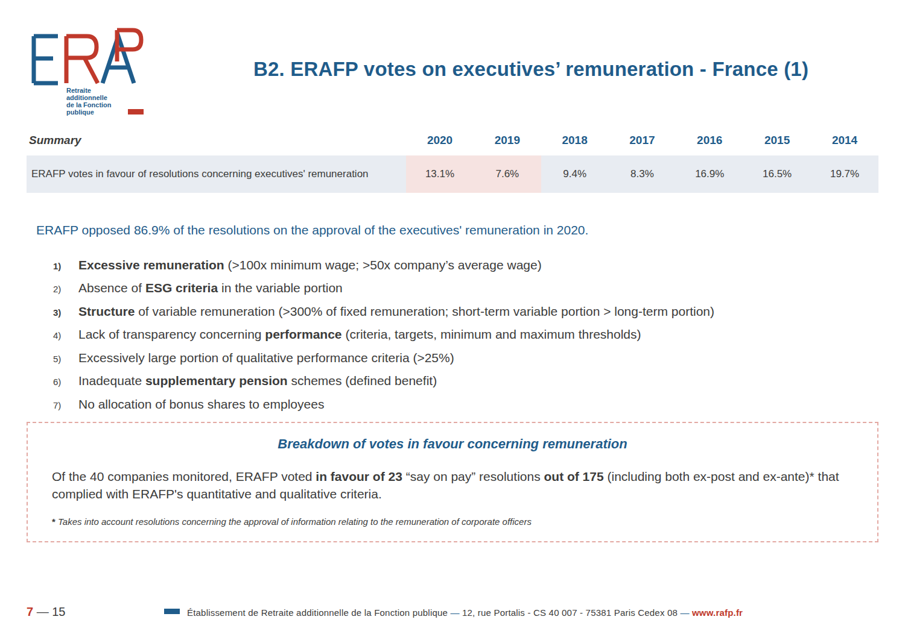Retraite additionnelle de la Fonction publique
B2. ERAFP votes on executives’ remuneration - France (1)
| Summary | 2020 | 2019 | 2018 | 2017 | 2016 | 2015 | 2014 |
| --- | --- | --- | --- | --- | --- | --- | --- |
| ERAFP votes in favour of resolutions concerning executives' remuneration | 13.1% | 7.6% | 9.4% | 8.3% | 16.9% | 16.5% | 19.7% |
ERAFP opposed 86.9% of the resolutions on the approval of the executives' remuneration in 2020.
1) Excessive remuneration (>100x minimum wage; >50x company’s average wage)
2) Absence of ESG criteria in the variable portion
3) Structure of variable remuneration (>300% of fixed remuneration; short-term variable portion > long-term portion)
4) Lack of transparency concerning performance (criteria, targets, minimum and maximum thresholds)
5) Excessively large portion of qualitative performance criteria (>25%)
6) Inadequate supplementary pension schemes (defined benefit)
7) No allocation of bonus shares to employees
Breakdown of votes in favour concerning remuneration
Of the 40 companies monitored, ERAFP voted in favour of 23 “say on pay” resolutions out of 175 (including both ex-post and ex-ante)* that complied with ERAFP's quantitative and qualitative criteria.
* Takes into account resolutions concerning the approval of information relating to the remuneration of corporate officers
7 — 15
Établissement de Retraite additionnelle de la Fonction publique — 12, rue Portalis - CS 40 007 - 75381 Paris Cedex 08 — www.rafp.fr